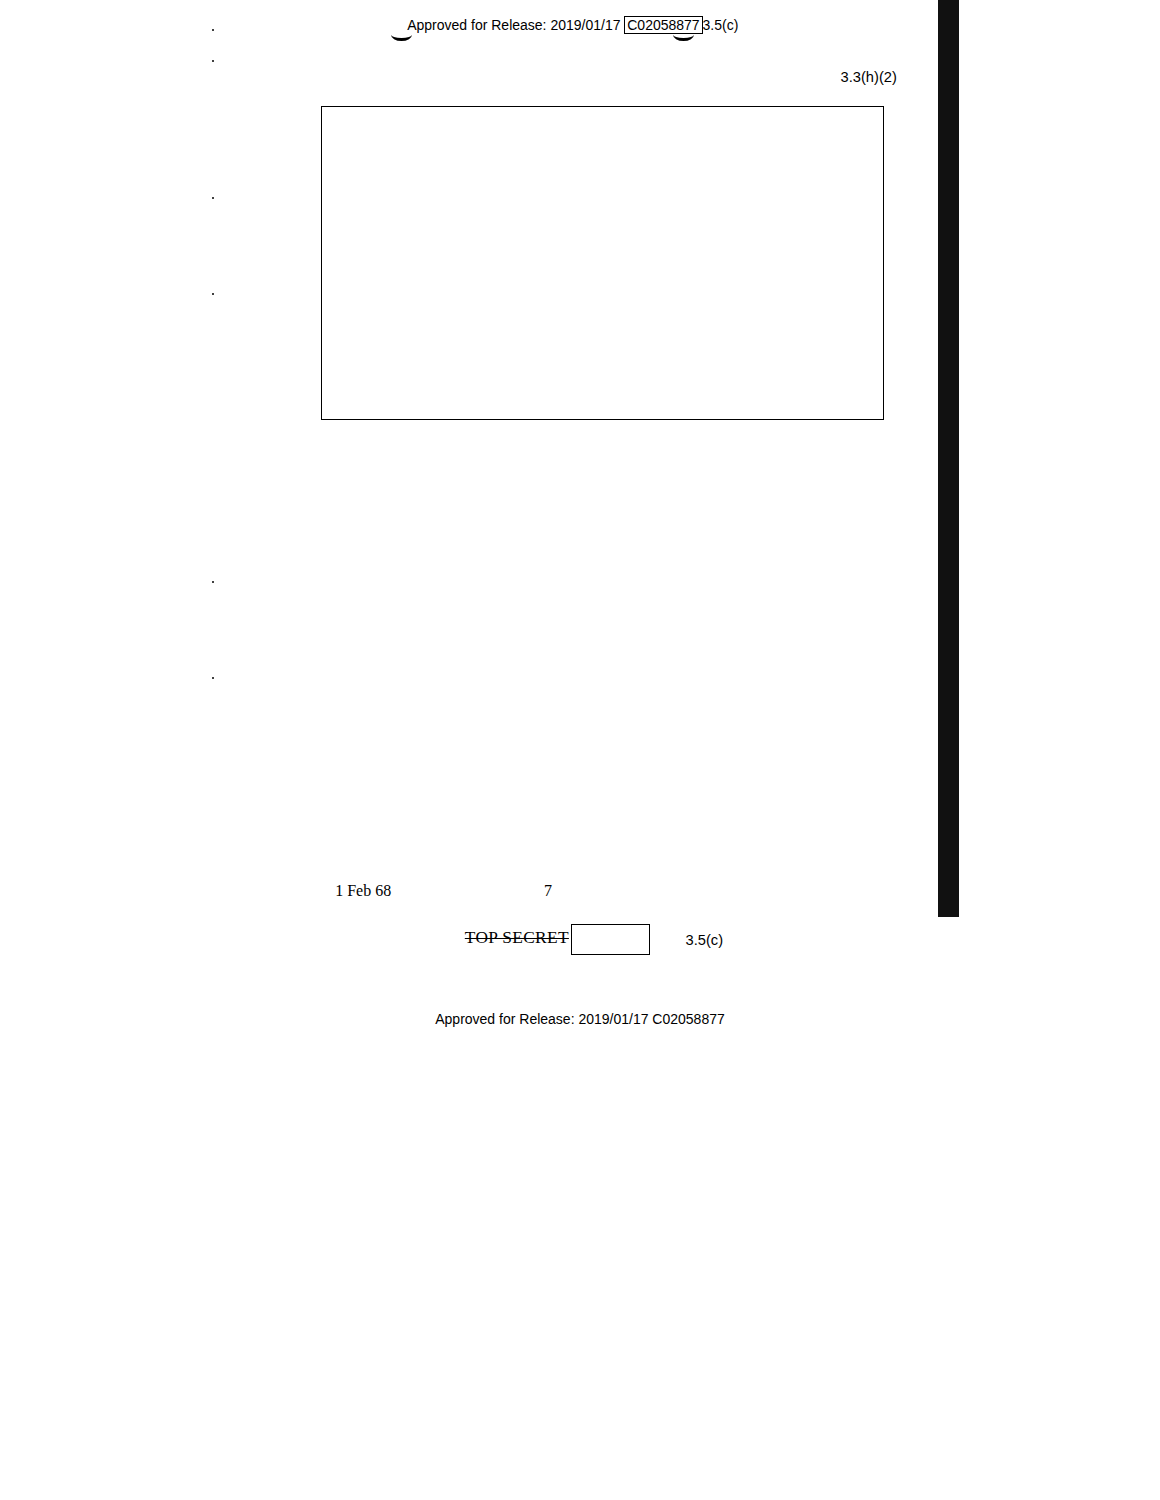Approved for Release: 2019/01/17 C020588773.5(c)
3.3(h)(2)
1 Feb 68 7
TOP SECRET
3.5(c)
Approved for Release: 2019/01/17 C02058877